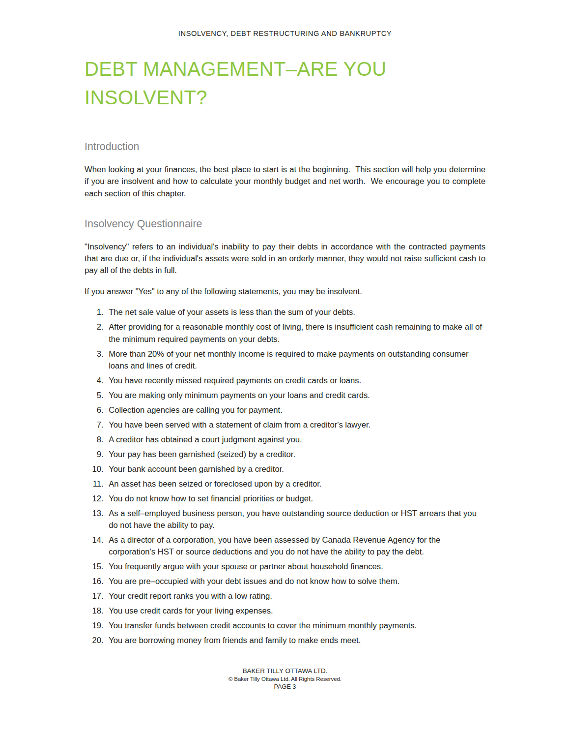INSOLVENCY, DEBT RESTRUCTURING AND BANKRUPTCY
DEBT MANAGEMENT–ARE YOU INSOLVENT?
Introduction
When looking at your finances, the best place to start is at the beginning. This section will help you determine if you are insolvent and how to calculate your monthly budget and net worth. We encourage you to complete each section of this chapter.
Insolvency Questionnaire
"Insolvency" refers to an individual's inability to pay their debts in accordance with the contracted payments that are due or, if the individual's assets were sold in an orderly manner, they would not raise sufficient cash to pay all of the debts in full.
If you answer "Yes" to any of the following statements, you may be insolvent.
The net sale value of your assets is less than the sum of your debts.
After providing for a reasonable monthly cost of living, there is insufficient cash remaining to make all of the minimum required payments on your debts.
More than 20% of your net monthly income is required to make payments on outstanding consumer loans and lines of credit.
You have recently missed required payments on credit cards or loans.
You are making only minimum payments on your loans and credit cards.
Collection agencies are calling you for payment.
You have been served with a statement of claim from a creditor's lawyer.
A creditor has obtained a court judgment against you.
Your pay has been garnished (seized) by a creditor.
Your bank account been garnished by a creditor.
An asset has been seized or foreclosed upon by a creditor.
You do not know how to set financial priorities or budget.
As a self–employed business person, you have outstanding source deduction or HST arrears that you do not have the ability to pay.
As a director of a corporation, you have been assessed by Canada Revenue Agency for the corporation's HST or source deductions and you do not have the ability to pay the debt.
You frequently argue with your spouse or partner about household finances.
You are pre–occupied with your debt issues and do not know how to solve them.
Your credit report ranks you with a low rating.
You use credit cards for your living expenses.
You transfer funds between credit accounts to cover the minimum monthly payments.
You are borrowing money from friends and family to make ends meet.
BAKER TILLY OTTAWA LTD.
© Baker Tilly Ottawa Ltd. All Rights Reserved.
PAGE 3